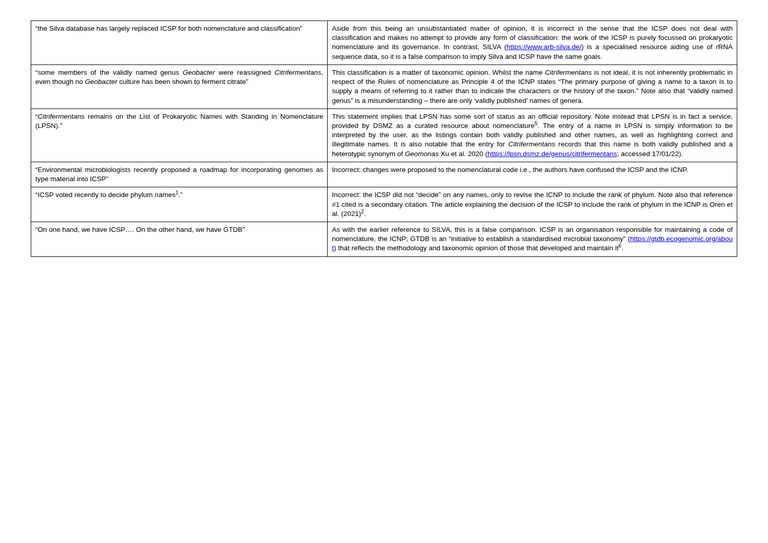| “the Silva database has largely replaced ICSP for both nomenclature and classification” | Aside from this being an unsubstantiated matter of opinion, it is incorrect in the sense that the ICSP does not deal with classification and makes no attempt to provide any form of classification: the work of the ICSP is purely focussed on prokaryotic nomenclature and its governance. In contrast, SILVA ( https://www.arb-silva.de/ ) is a specialised resource aiding use of rRNA sequence data, so it is a false comparison to imply Silva and ICSP have the same goals. |
| “some members of the validly named genus Geobacter were reassigned Citrifermentans , even though no Geobacter culture has been shown to ferment citrate” | This classification is a matter of taxonomic opinion. Whilst the name Citrifermentans is not ideal, it is not inherently problematic in respect of the Rules of nomenclature as Principle 4 of the ICNP states “The primary purpose of giving a name to a taxon is to supply a means of referring to it rather than to indicate the characters or the history of the taxon.” Note also that “validly named genus” is a misunderstanding – there are only ‘validly published’ names of genera. |
| “ Citrifermentans remains on the List of Prokaryotic Names with Standing in Nomenclature (LPSN).” | This statement implies that LPSN has some sort of status as an official repository. Note instead that LPSN is in fact a service, provided by DSMZ as a curated resource about nomenclature 5 . The entry of a name in LPSN is simply information to be interpreted by the user, as the listings contain both validly published and other names, as well as highlighting correct and illegitimate names. It is also notable that the entry for Citrifermentans records that this name is both validly published and a heterotypic synonym of Geomonas Xu et al. 2020 ( https://lpsn.dsmz.de/genus/citrifermentans ; accessed 17/01/22). |
| “Environmental microbiologists recently proposed a roadmap for incorporating genomes as type material into ICSP” | Incorrect: changes were proposed to the nomenclatural code i.e., the authors have confused the ICSP and the ICNP. |
| “ICSP voted recently to decide phylum names 1 .” | Incorrect: the ICSP did not “decide” on any names, only to revise the ICNP to include the rank of phylum. Note also that reference #1 cited is a secondary citation. The article explaining the decision of the ICSP to include the rank of phylum in the ICNP is Oren et al. (2021) 2 . |
| “On one hand, we have ICSP…. On the other hand, we have GTDB” | As with the earlier reference to SILVA, this is a false comparison. ICSP is an organisation responsible for maintaining a code of nomenclature, the ICNP; GTDB is an “initiative to establish a standardised microbial taxonomy” ( https://gtdb.ecogenomic.org/about ) that reflects the methodology and taxonomic opinion of those that developed and maintain it 6 . |